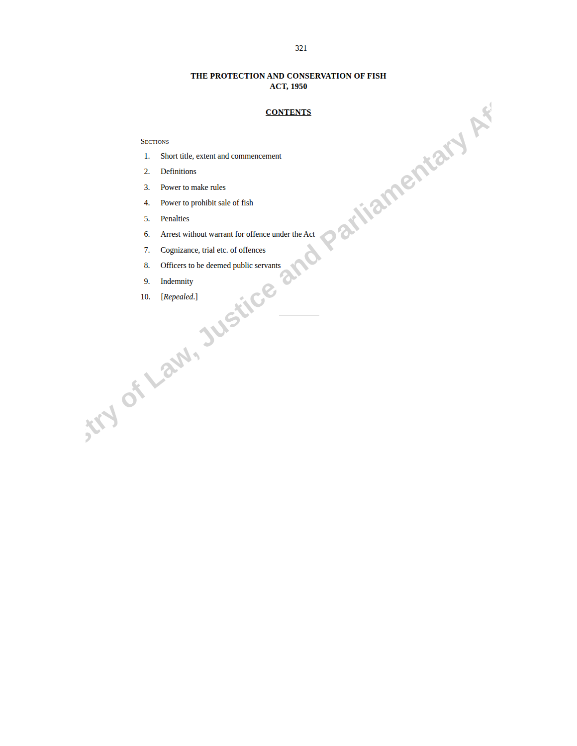Copyright @ Ministry of Law, Justice and Parliamentary Affairs, Bangladesh.
321
The Protection and Conservation of Fish
Act, 1950
CONTENTS
Sections
1. Short title, extent and commencement
2. Definitions
3. Power to make rules
4. Power to prohibit sale of fish
5. Penalties
6. Arrest without warrant for offence under the Act
7. Cognizance, trial etc. of offences
8. Officers to be deemed public servants
9. Indemnity
10.[Repealed.]